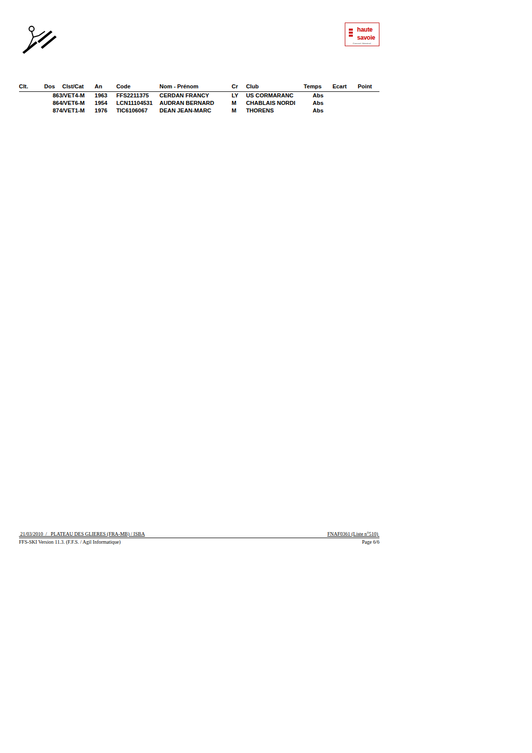haute
savoie
Conseil Général
| Clt. | Dos | Clst/Cat | An | Code | Nom - Prénom | Cr | Club | Temps | Ecart | Point |
| --- | --- | --- | --- | --- | --- | --- | --- | --- | --- | --- |
| | 863 | /VET4-M | 1963 | FFS2211375 | CERDAN FRANCY | LY | US CORMARANC | Abs | | |
| | 864 | /VET6-M | 1954 | LCN11104531 | AUDRAN BERNARD | M | CHABLAIS NORDI | Abs | | |
| | 874 | /VET1-M | 1976 | TIC6106067 | DEAN JEAN-MARC | M | THORENS | Abs | | |
21/03/2010 / PLATEAU DES GLIERES (FRA-MB) / ISBA
FNAF0361 (Liste n°510)
FFS-SKI Version 11.3. (F.F.S. / Agil Informatique)
Page 6/6